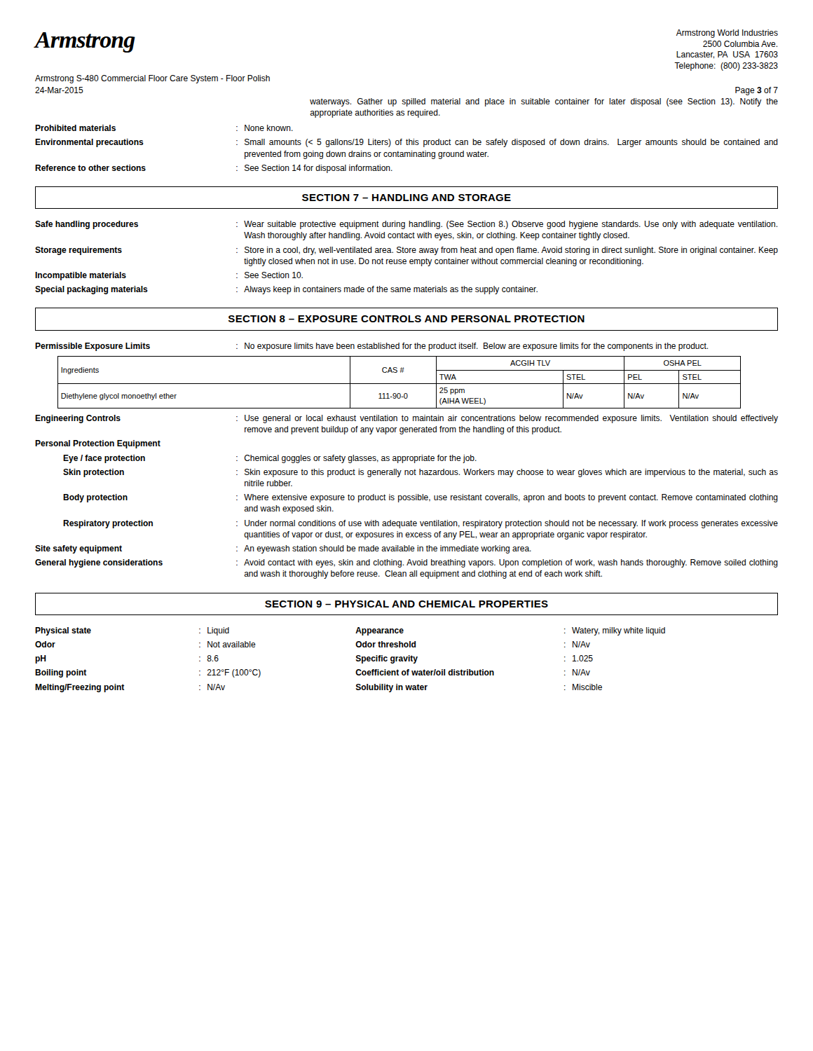Armstrong
Armstrong World Industries
2500 Columbia Ave.
Lancaster, PA USA 17603
Telephone: (800) 233-3823
Armstrong S-480 Commercial Floor Care System - Floor Polish
24-Mar-2015
Page 3 of 7
waterways. Gather up spilled material and place in suitable container for later disposal (see Section 13). Notify the appropriate authorities as required.
| Prohibited materials | : | None known. |
| Environmental precautions | : | Small amounts (< 5 gallons/19 Liters) of this product can be safely disposed of down drains. Larger amounts should be contained and prevented from going down drains or contaminating ground water. |
| Reference to other sections | : | See Section 14 for disposal information. |
SECTION 7 – HANDLING AND STORAGE
| Safe handling procedures | : | Wear suitable protective equipment during handling. (See Section 8.) Observe good hygiene standards. Use only with adequate ventilation. Wash thoroughly after handling. Avoid contact with eyes, skin, or clothing. Keep container tightly closed. |
| Storage requirements | : | Store in a cool, dry, well-ventilated area. Store away from heat and open flame. Avoid storing in direct sunlight. Store in original container. Keep tightly closed when not in use. Do not reuse empty container without commercial cleaning or reconditioning. |
| Incompatible materials | : | See Section 10. |
| Special packaging materials | : | Always keep in containers made of the same materials as the supply container. |
SECTION 8 – EXPOSURE CONTROLS AND PERSONAL PROTECTION
| Permissible Exposure Limits | : | No exposure limits have been established for the product itself. Below are exposure limits for the components in the product. |
| Ingredients | CAS # | ACGIH TLV | OSHA PEL |
| --- | --- | --- | --- |
| TWA | STEL | PEL | STEL |
| Diethylene glycol monoethyl ether | 111-90-0 | 25 ppm (AIHA WEEL) | N/Av | N/Av | N/Av |
| Engineering Controls | : | Use general or local exhaust ventilation to maintain air concentrations below recommended exposure limits. Ventilation should effectively remove and prevent buildup of any vapor generated from the handling of this product. |
| Personal Protection Equipment | | |
| Eye / face protection | : | Chemical goggles or safety glasses, as appropriate for the job. |
| Skin protection | : | Skin exposure to this product is generally not hazardous. Workers may choose to wear gloves which are impervious to the material, such as nitrile rubber. |
| Body protection | : | Where extensive exposure to product is possible, use resistant coveralls, apron and boots to prevent contact. Remove contaminated clothing and wash exposed skin. |
| Respiratory protection | : | Under normal conditions of use with adequate ventilation, respiratory protection should not be necessary. If work process generates excessive quantities of vapor or dust, or exposures in excess of any PEL, wear an appropriate organic vapor respirator. |
| Site safety equipment | : | An eyewash station should be made available in the immediate working area. |
| General hygiene considerations | : | Avoid contact with eyes, skin and clothing. Avoid breathing vapors. Upon completion of work, wash hands thoroughly. Remove soiled clothing and wash it thoroughly before reuse. Clean all equipment and clothing at end of each work shift. |
SECTION 9 – PHYSICAL AND CHEMICAL PROPERTIES
| Physical state | : | Liquid | Appearance | : | Watery, milky white liquid |
| Odor | : | Not available | Odor threshold | : | N/Av |
| pH | : | 8.6 | Specific gravity | : | 1.025 |
| Boiling point | : | 212°F (100°C) | Coefficient of water/oil distribution | : | N/Av |
| Melting/Freezing point | : | N/Av | Solubility in water | : | Miscible |